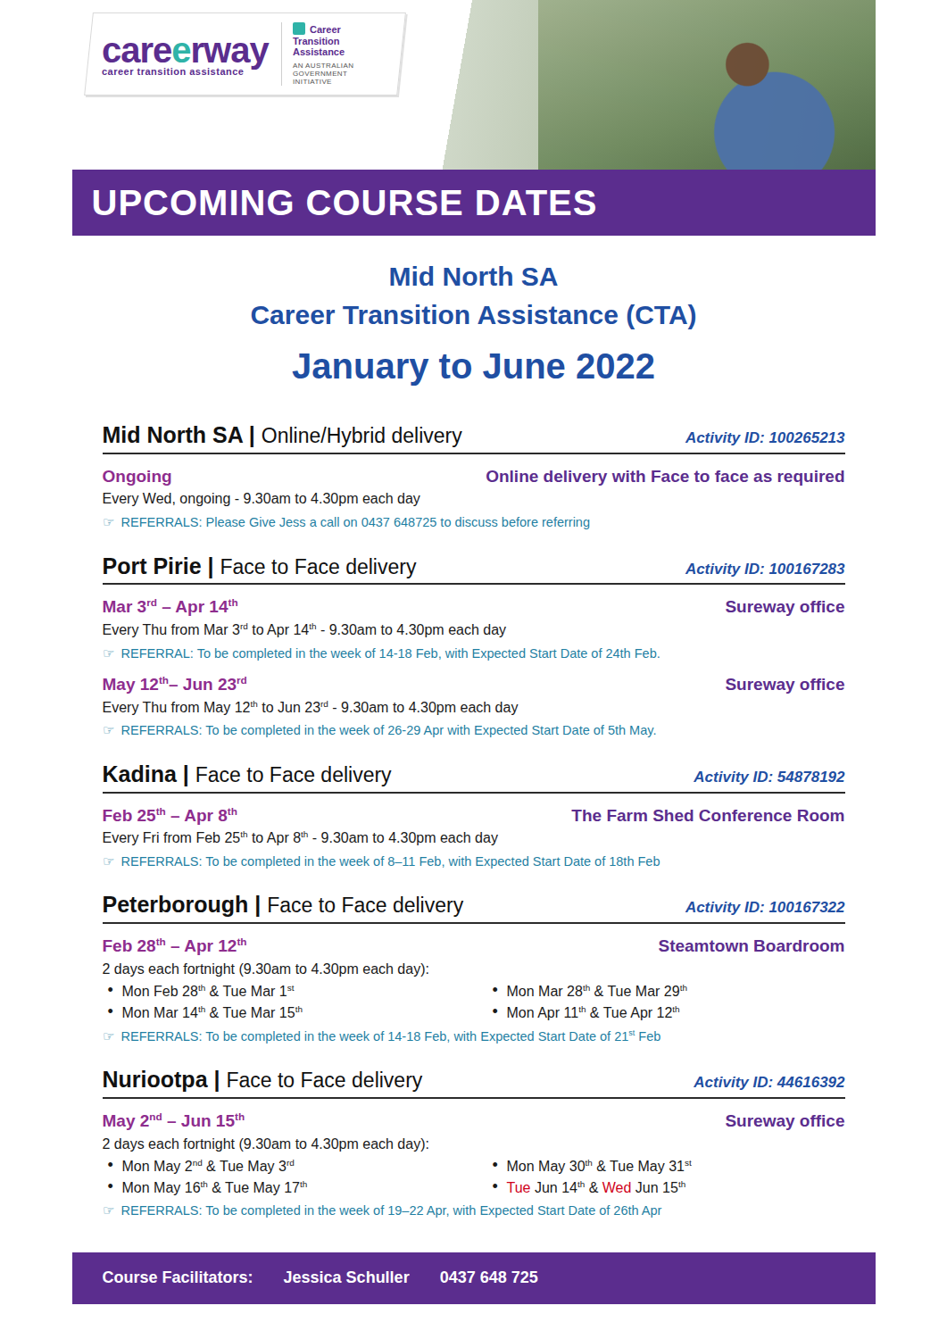careerway career transition assistance
Career
Transition
Assistance An Australian Government Initiative
Upcoming Course Dates
Mid North SA
Career Transition Assistance (CTA)
January to June 2022
Mid North SA | Online/Hybrid delivery
Activity ID: 100265213
Ongoing
Online delivery with Face to face as required
Every Wed, ongoing - 9.30am to 4.30pm each day
☞REFERRALS: Please Give Jess a call on 0437 648725 to discuss before referring
Port Pirie | Face to Face delivery
Activity ID: 100167283
Mar 3rd – Apr 14th
Sureway office
Every Thu from Mar 3rd to Apr 14th - 9.30am to 4.30pm each day
☞REFERRAL: To be completed in the week of 14-18 Feb, with Expected Start Date of 24th Feb.
May 12th– Jun 23rd
Sureway office
Every Thu from May 12th to Jun 23rd - 9.30am to 4.30pm each day
☞REFERRALS: To be completed in the week of 26-29 Apr with Expected Start Date of 5th May.
Kadina | Face to Face delivery
Activity ID: 54878192
Feb 25th – Apr 8th
The Farm Shed Conference Room
Every Fri from Feb 25th to Apr 8th - 9.30am to 4.30pm each day
☞REFERRALS: To be completed in the week of 8–11 Feb, with Expected Start Date of 18th Feb
Peterborough | Face to Face delivery
Activity ID: 100167322
Feb 28th – Apr 12th
Steamtown Boardroom
2 days each fortnight (9.30am to 4.30pm each day):
Mon Feb 28th & Tue Mar 1st
Mon Mar 28th & Tue Mar 29th
Mon Mar 14th & Tue Mar 15th
Mon Apr 11th & Tue Apr 12th
☞REFERRALS: To be completed in the week of 14-18 Feb, with Expected Start Date of 21st Feb
Nuriootpa | Face to Face delivery
Activity ID: 44616392
May 2nd – Jun 15th
Sureway office
2 days each fortnight (9.30am to 4.30pm each day):
Mon May 2nd & Tue May 3rd
Mon May 30th & Tue May 31st
Mon May 16th & Tue May 17th
Tue Jun 14th & Wed Jun 15th
☞REFERRALS: To be completed in the week of 19–22 Apr, with Expected Start Date of 26th Apr
Course Facilitators: Jessica Schuller 0437 648 725